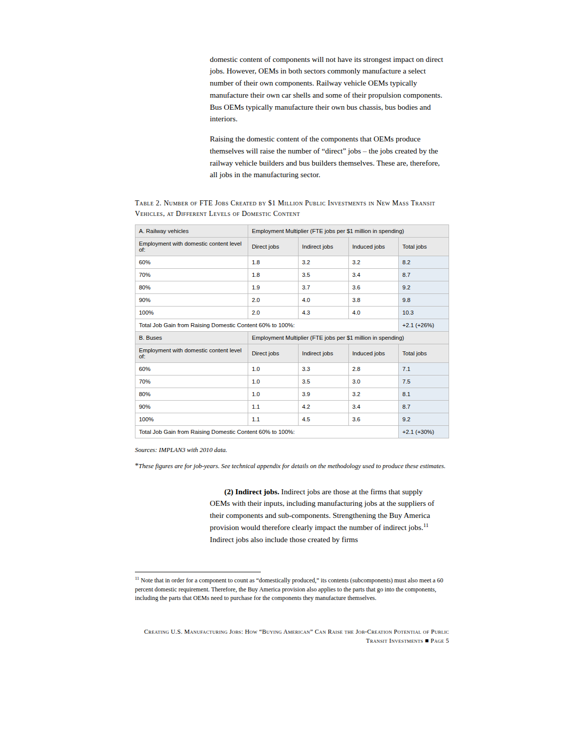domestic content of components will not have its strongest impact on direct jobs. However, OEMs in both sectors commonly manufacture a select number of their own components. Railway vehicle OEMs typically manufacture their own car shells and some of their propulsion components. Bus OEMs typically manufacture their own bus chassis, bus bodies and interiors.
Raising the domestic content of the components that OEMs produce themselves will raise the number of “direct” jobs – the jobs created by the railway vehicle builders and bus builders themselves. These are, therefore, all jobs in the manufacturing sector.
Table 2. Number of FTE Jobs Created by $1 Million Public Investments in New Mass Transit Vehicles, at Different Levels of Domestic Content
| A. Railway vehicles | Employment Multiplier (FTE jobs per $1 million in spending) |
| Employment with domestic content level of: | Direct jobs | Indirect jobs | Induced jobs | Total jobs |
| 60% | 1.8 | 3.2 | 3.2 | 8.2 |
| 70% | 1.8 | 3.5 | 3.4 | 8.7 |
| 80% | 1.9 | 3.7 | 3.6 | 9.2 |
| 90% | 2.0 | 4.0 | 3.8 | 9.8 |
| 100% | 2.0 | 4.3 | 4.0 | 10.3 |
| Total Job Gain from Raising Domestic Content 60% to 100%: | +2.1 (+26%) |
| B. Buses | Employment Multiplier (FTE jobs per $1 million in spending) |
| Employment with domestic content level of: | Direct jobs | Indirect jobs | Induced jobs | Total jobs |
| 60% | 1.0 | 3.3 | 2.8 | 7.1 |
| 70% | 1.0 | 3.5 | 3.0 | 7.5 |
| 80% | 1.0 | 3.9 | 3.2 | 8.1 |
| 90% | 1.1 | 4.2 | 3.4 | 8.7 |
| 100% | 1.1 | 4.5 | 3.6 | 9.2 |
| Total Job Gain from Raising Domestic Content 60% to 100%: | +2.1 (+30%) |
Sources: IMPLAN3 with 2010 data.
*These figures are for job-years. See technical appendix for details on the methodology used to produce these estimates.
(2) Indirect jobs. Indirect jobs are those at the firms that supply OEMs with their inputs, including manufacturing jobs at the suppliers of their components and sub-components. Strengthening the Buy America provision would therefore clearly impact the number of indirect jobs.11 Indirect jobs also include those created by firms
11 Note that in order for a component to count as “domestically produced,” its contents (subcomponents) must also meet a 60 percent domestic requirement. Therefore, the Buy America provision also applies to the parts that go into the components, including the parts that OEMs need to purchase for the components they manufacture themselves.
Creating U.S. Manufacturing Jobs: How “Buying American” Can Raise the Job-Creation Potential of Public Transit Investments ■ Page 5